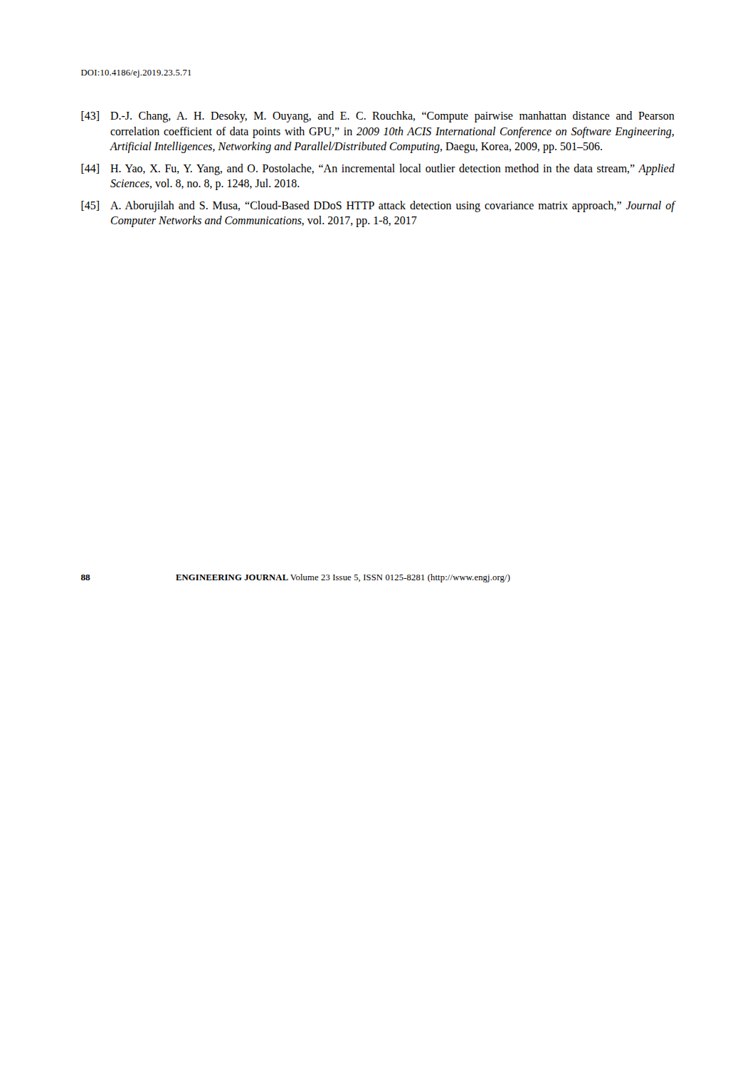DOI:10.4186/ej.2019.23.5.71
[43] D.-J. Chang, A. H. Desoky, M. Ouyang, and E. C. Rouchka, “Compute pairwise manhattan distance and Pearson correlation coefficient of data points with GPU,” in 2009 10th ACIS International Conference on Software Engineering, Artificial Intelligences, Networking and Parallel/Distributed Computing, Daegu, Korea, 2009, pp. 501–506.
[44] H. Yao, X. Fu, Y. Yang, and O. Postolache, “An incremental local outlier detection method in the data stream,” Applied Sciences, vol. 8, no. 8, p. 1248, Jul. 2018.
[45] A. Aborujilah and S. Musa, “Cloud-Based DDoS HTTP attack detection using covariance matrix approach,” Journal of Computer Networks and Communications, vol. 2017, pp. 1-8, 2017
88 ENGINEERING JOURNAL Volume 23 Issue 5, ISSN 0125-8281 (http://www.engj.org/)